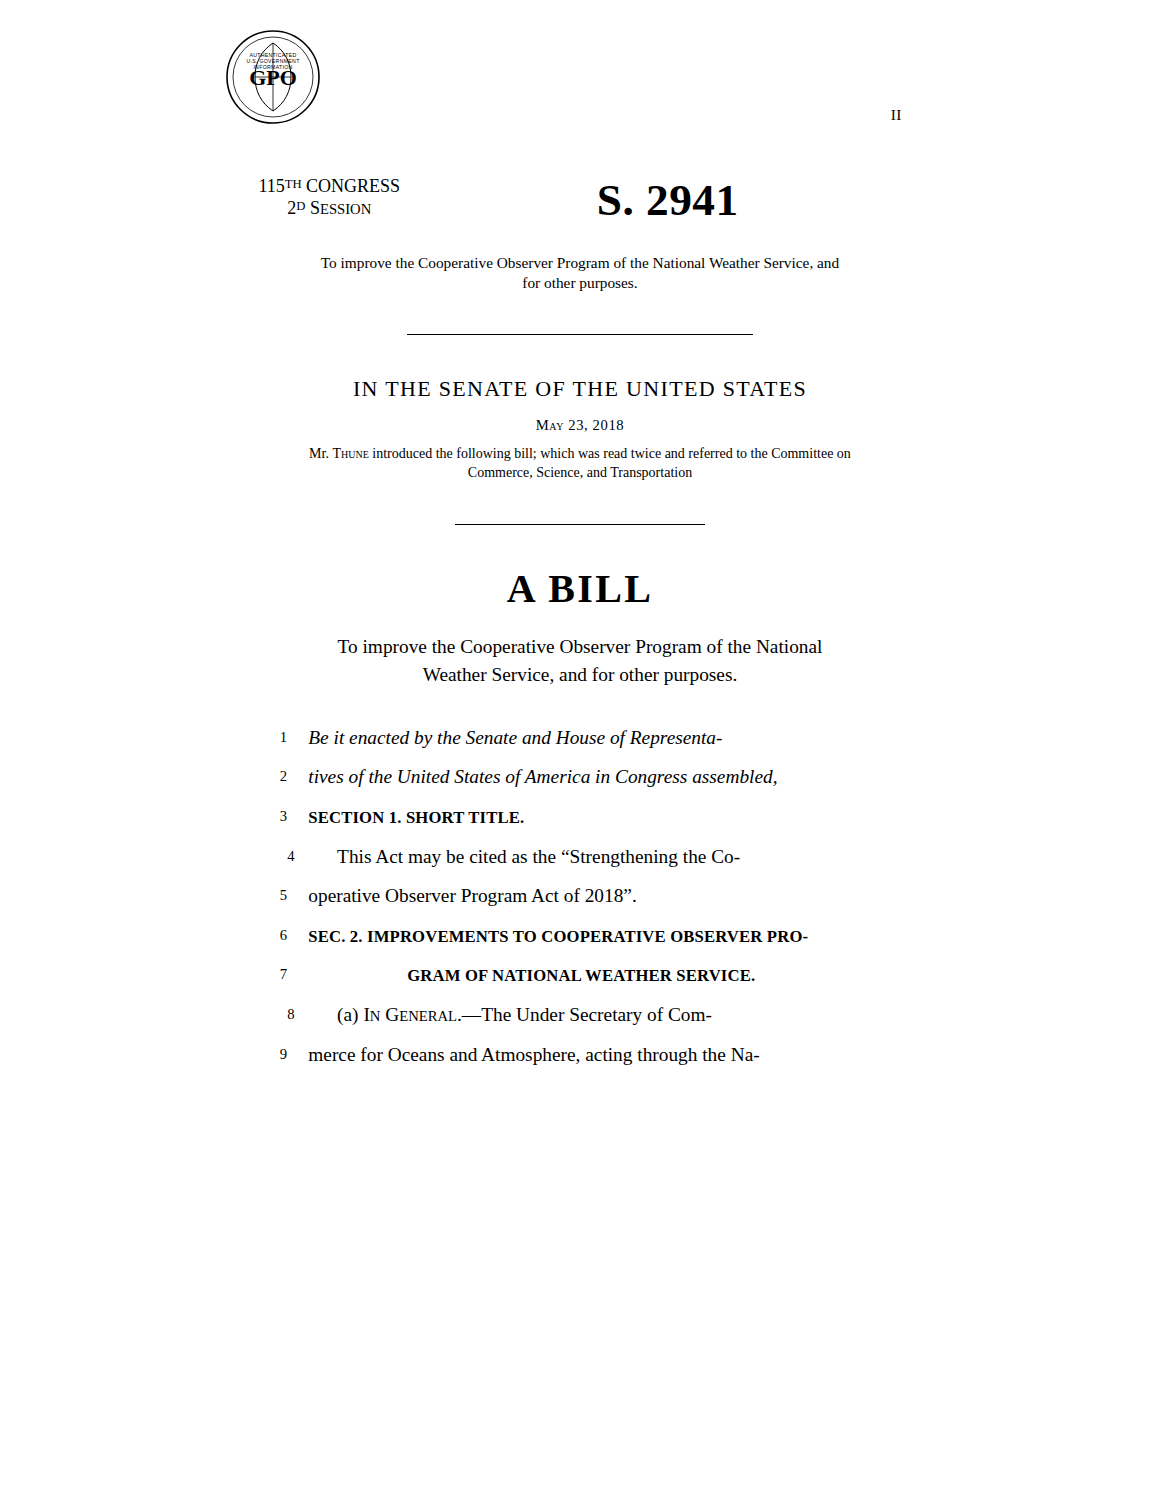GPO AUTHENTICATED U.S. GOVERNMENT INFORMATION
II
115TH CONGRESS 2D SESSION
S. 2941
To improve the Cooperative Observer Program of the National Weather Service, and for other purposes.
IN THE SENATE OF THE UNITED STATES
May 23, 2018
Mr. Thune introduced the following bill; which was read twice and referred to the Committee on Commerce, Science, and Transportation
A BILL
To improve the Cooperative Observer Program of the National Weather Service, and for other purposes.
Be it enacted by the Senate and House of Representa-
tives of the United States of America in Congress assembled,
SECTION 1. SHORT TITLE.
This Act may be cited as the “Strengthening the Co-
operative Observer Program Act of 2018”.
SEC. 2. IMPROVEMENTS TO COOPERATIVE OBSERVER PRO-
GRAM OF NATIONAL WEATHER SERVICE.
(a) IN GENERAL.—The Under Secretary of Com-
merce for Oceans and Atmosphere, acting through the Na-